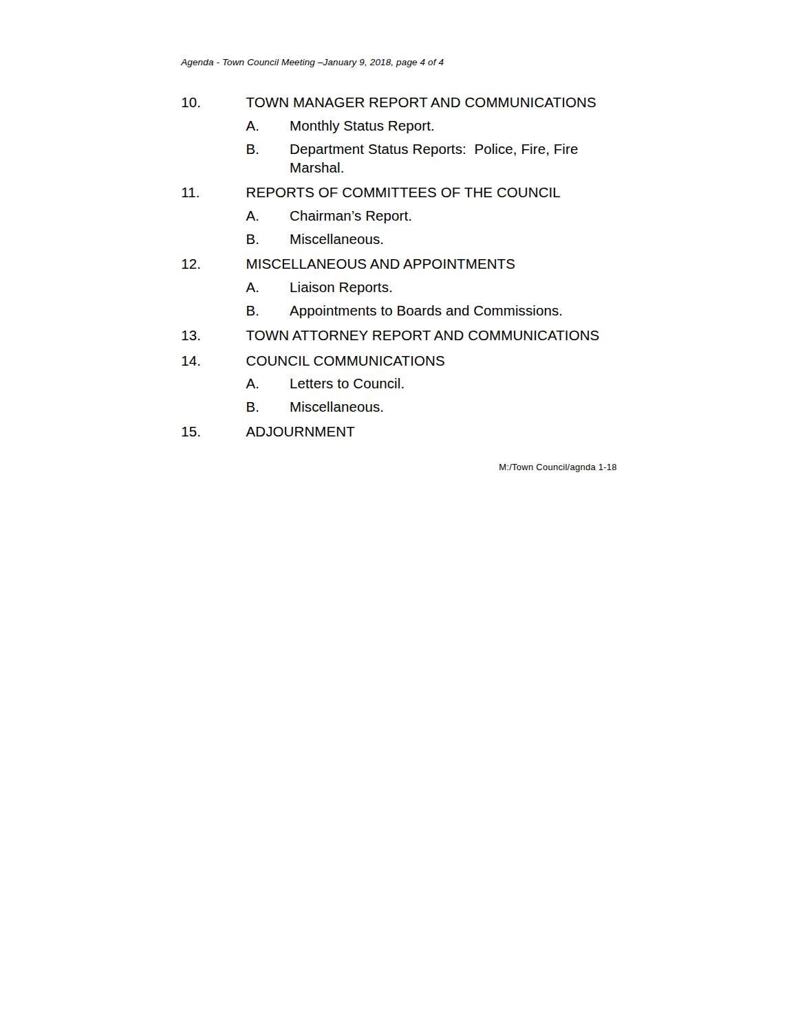Agenda - Town Council Meeting –January 9, 2018, page 4 of 4
10. TOWN MANAGER REPORT AND COMMUNICATIONS
A. Monthly Status Report.
B. Department Status Reports: Police, Fire, Fire Marshal.
11. REPORTS OF COMMITTEES OF THE COUNCIL
A. Chairman’s Report.
B. Miscellaneous.
12. MISCELLANEOUS AND APPOINTMENTS
A. Liaison Reports.
B. Appointments to Boards and Commissions.
13. TOWN ATTORNEY REPORT AND COMMUNICATIONS
14. COUNCIL COMMUNICATIONS
A. Letters to Council.
B. Miscellaneous.
15. ADJOURNMENT
M:/Town Council/agnda 1-18